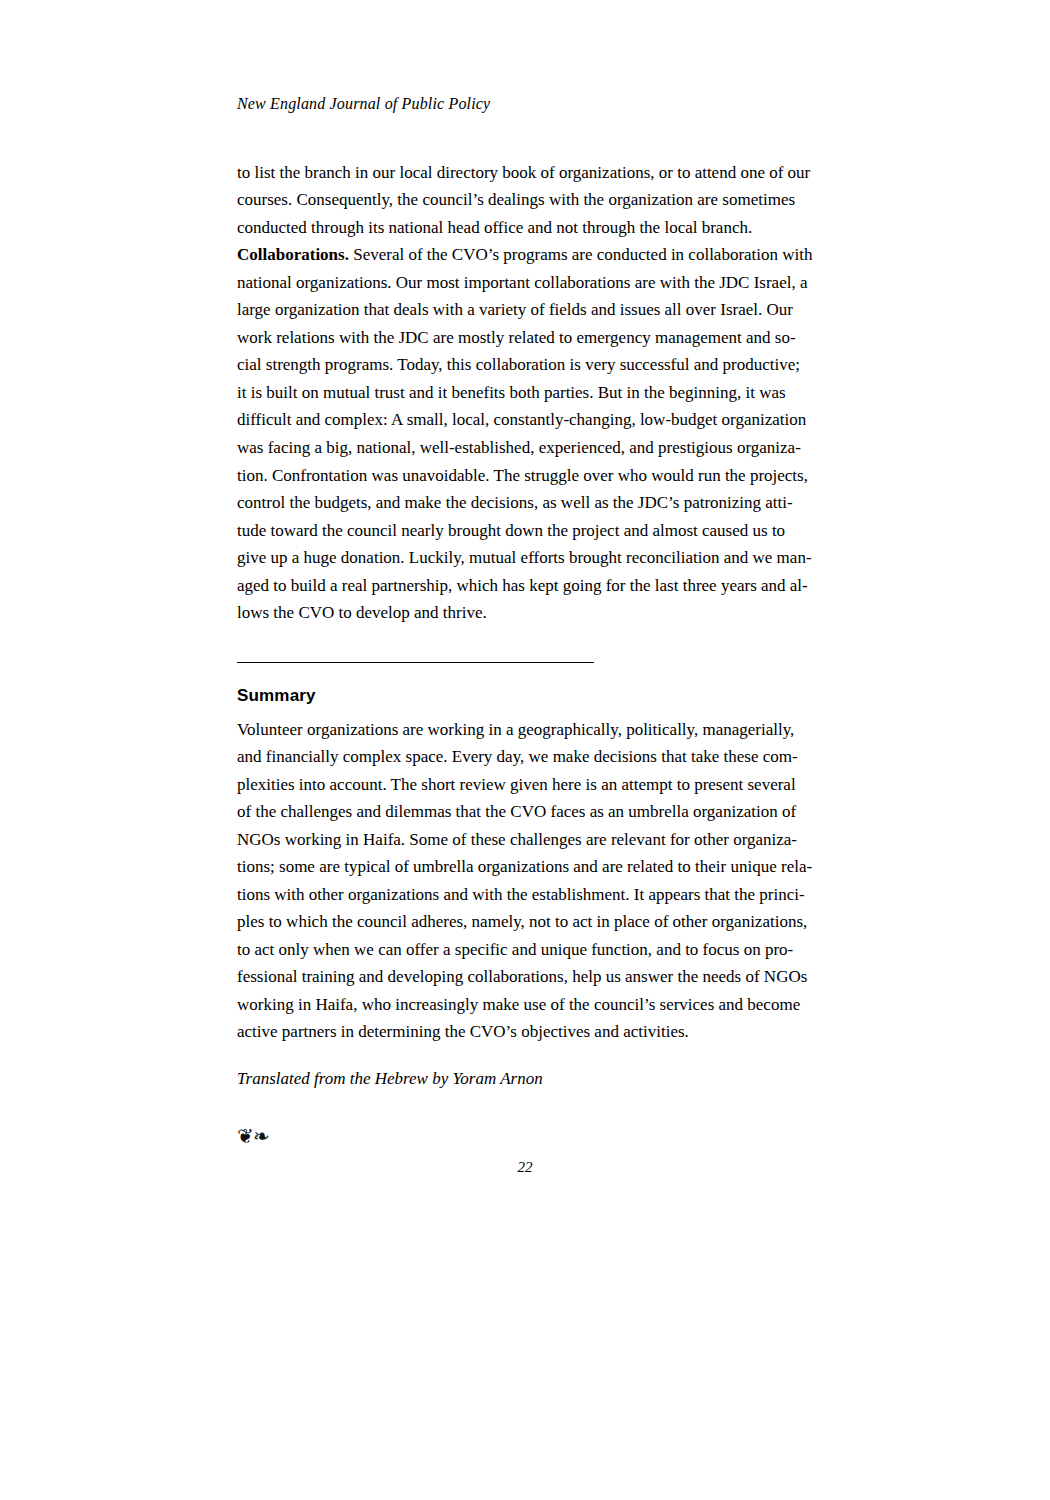New England Journal of Public Policy
to list the branch in our local directory book of organizations, or to attend one of our courses. Consequently, the council’s dealings with the organization are sometimes conducted through its national head office and not through the local branch.
Collaborations. Several of the CVO’s programs are conducted in collaboration with national organizations. Our most important collaborations are with the JDC Israel, a large organization that deals with a variety of fields and issues all over Israel. Our work relations with the JDC are mostly related to emergency management and social strength programs. Today, this collaboration is very successful and productive; it is built on mutual trust and it benefits both parties. But in the beginning, it was difficult and complex: A small, local, constantly-changing, low-budget organization was facing a big, national, well-established, experienced, and prestigious organization. Confrontation was unavoidable. The struggle over who would run the projects, control the budgets, and make the decisions, as well as the JDC’s patronizing attitude toward the council nearly brought down the project and almost caused us to give up a huge donation. Luckily, mutual efforts brought reconciliation and we managed to build a real partnership, which has kept going for the last three years and allows the CVO to develop and thrive.
Summary
Volunteer organizations are working in a geographically, politically, managerially, and financially complex space. Every day, we make decisions that take these complexities into account. The short review given here is an attempt to present several of the challenges and dilemmas that the CVO faces as an umbrella organization of NGOs working in Haifa. Some of these challenges are relevant for other organizations; some are typical of umbrella organizations and are related to their unique relations with other organizations and with the establishment. It appears that the principles to which the council adheres, namely, not to act in place of other organizations, to act only when we can offer a specific and unique function, and to focus on professional training and developing collaborations, help us answer the needs of NGOs working in Haifa, who increasingly make use of the council’s services and become active partners in determining the CVO’s objectives and activities.
Translated from the Hebrew by Yoram Arnon
❦❧
22